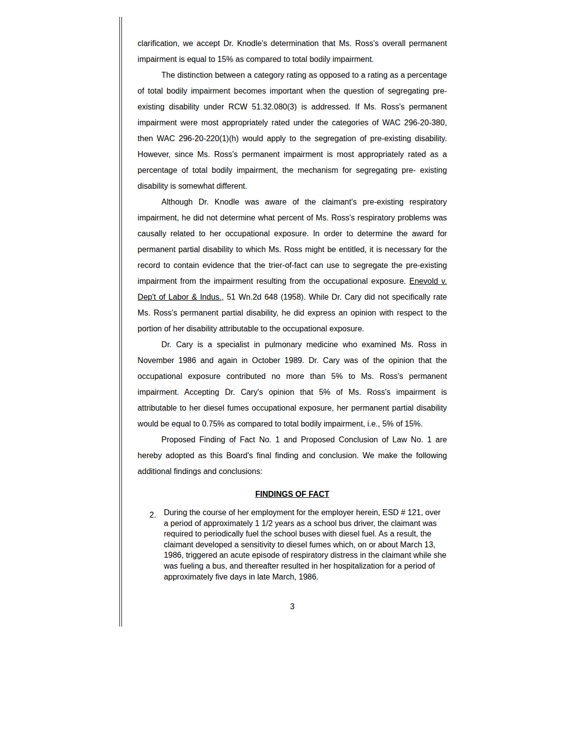clarification, we accept Dr. Knodle's determination that Ms. Ross's overall permanent impairment is equal to 15% as compared to total bodily impairment.
The distinction between a category rating as opposed to a rating as a percentage of total bodily impairment becomes important when the question of segregating pre-existing disability under RCW 51.32.080(3) is addressed. If Ms. Ross's permanent impairment were most appropriately rated under the categories of WAC 296-20-380, then WAC 296-20-220(1)(h) would apply to the segregation of pre-existing disability. However, since Ms. Ross's permanent impairment is most appropriately rated as a percentage of total bodily impairment, the mechanism for segregating pre- existing disability is somewhat different.
Although Dr. Knodle was aware of the claimant's pre-existing respiratory impairment, he did not determine what percent of Ms. Ross's respiratory problems was causally related to her occupational exposure. In order to determine the award for permanent partial disability to which Ms. Ross might be entitled, it is necessary for the record to contain evidence that the trier-of-fact can use to segregate the pre-existing impairment from the impairment resulting from the occupational exposure. Enevold v. Dep't of Labor & Indus., 51 Wn.2d 648 (1958). While Dr. Cary did not specifically rate Ms. Ross's permanent partial disability, he did express an opinion with respect to the portion of her disability attributable to the occupational exposure.
Dr. Cary is a specialist in pulmonary medicine who examined Ms. Ross in November 1986 and again in October 1989. Dr. Cary was of the opinion that the occupational exposure contributed no more than 5% to Ms. Ross's permanent impairment. Accepting Dr. Cary's opinion that 5% of Ms. Ross's impairment is attributable to her diesel fumes occupational exposure, her permanent partial disability would be equal to 0.75% as compared to total bodily impairment, i.e., 5% of 15%.
Proposed Finding of Fact No. 1 and Proposed Conclusion of Law No. 1 are hereby adopted as this Board's final finding and conclusion. We make the following additional findings and conclusions:
FINDINGS OF FACT
2.
During the course of her employment for the employer herein, ESD # 121, over a period of approximately 1 1/2 years as a school bus driver, the claimant was required to periodically fuel the school buses with diesel fuel. As a result, the claimant developed a sensitivity to diesel fumes which, on or about March 13, 1986, triggered an acute episode of respiratory distress in the claimant while she was fueling a bus, and thereafter resulted in her hospitalization for a period of approximately five days in late March, 1986.
3